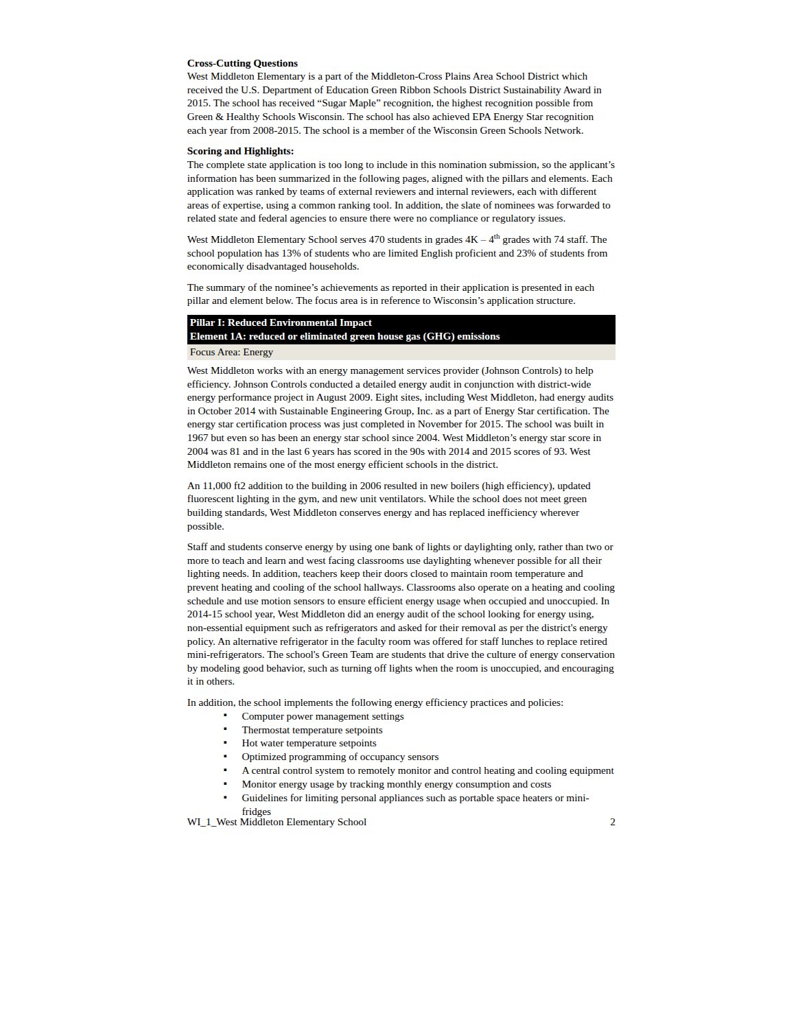Cross-Cutting Questions
West Middleton Elementary is a part of the Middleton-Cross Plains Area School District which received the U.S. Department of Education Green Ribbon Schools District Sustainability Award in 2015. The school has received “Sugar Maple” recognition, the highest recognition possible from Green & Healthy Schools Wisconsin. The school has also achieved EPA Energy Star recognition each year from 2008-2015. The school is a member of the Wisconsin Green Schools Network.
Scoring and Highlights:
The complete state application is too long to include in this nomination submission, so the applicant’s information has been summarized in the following pages, aligned with the pillars and elements. Each application was ranked by teams of external reviewers and internal reviewers, each with different areas of expertise, using a common ranking tool. In addition, the slate of nominees was forwarded to related state and federal agencies to ensure there were no compliance or regulatory issues.
West Middleton Elementary School serves 470 students in grades 4K – 4th grades with 74 staff. The school population has 13% of students who are limited English proficient and 23% of students from economically disadvantaged households.
The summary of the nominee’s achievements as reported in their application is presented in each pillar and element below. The focus area is in reference to Wisconsin’s application structure.
Pillar I: Reduced Environmental Impact Element 1A: reduced or eliminated green house gas (GHG) emissions
Focus Area: Energy
West Middleton works with an energy management services provider (Johnson Controls) to help efficiency. Johnson Controls conducted a detailed energy audit in conjunction with district-wide energy performance project in August 2009. Eight sites, including West Middleton, had energy audits in October 2014 with Sustainable Engineering Group, Inc. as a part of Energy Star certification. The energy star certification process was just completed in November for 2015. The school was built in 1967 but even so has been an energy star school since 2004. West Middleton’s energy star score in 2004 was 81 and in the last 6 years has scored in the 90s with 2014 and 2015 scores of 93. West Middleton remains one of the most energy efficient schools in the district.
An 11,000 ft2 addition to the building in 2006 resulted in new boilers (high efficiency), updated fluorescent lighting in the gym, and new unit ventilators. While the school does not meet green building standards, West Middleton conserves energy and has replaced inefficiency wherever possible.
Staff and students conserve energy by using one bank of lights or daylighting only, rather than two or more to teach and learn and west facing classrooms use daylighting whenever possible for all their lighting needs. In addition, teachers keep their doors closed to maintain room temperature and prevent heating and cooling of the school hallways. Classrooms also operate on a heating and cooling schedule and use motion sensors to ensure efficient energy usage when occupied and unoccupied. In 2014-15 school year, West Middleton did an energy audit of the school looking for energy using, non-essential equipment such as refrigerators and asked for their removal as per the district's energy policy. An alternative refrigerator in the faculty room was offered for staff lunches to replace retired mini-refrigerators. The school's Green Team are students that drive the culture of energy conservation by modeling good behavior, such as turning off lights when the room is unoccupied, and encouraging it in others.
In addition, the school implements the following energy efficiency practices and policies:
Computer power management settings
Thermostat temperature setpoints
Hot water temperature setpoints
Optimized programming of occupancy sensors
A central control system to remotely monitor and control heating and cooling equipment
Monitor energy usage by tracking monthly energy consumption and costs
Guidelines for limiting personal appliances such as portable space heaters or mini-fridges
WI_1_West Middleton Elementary School 2